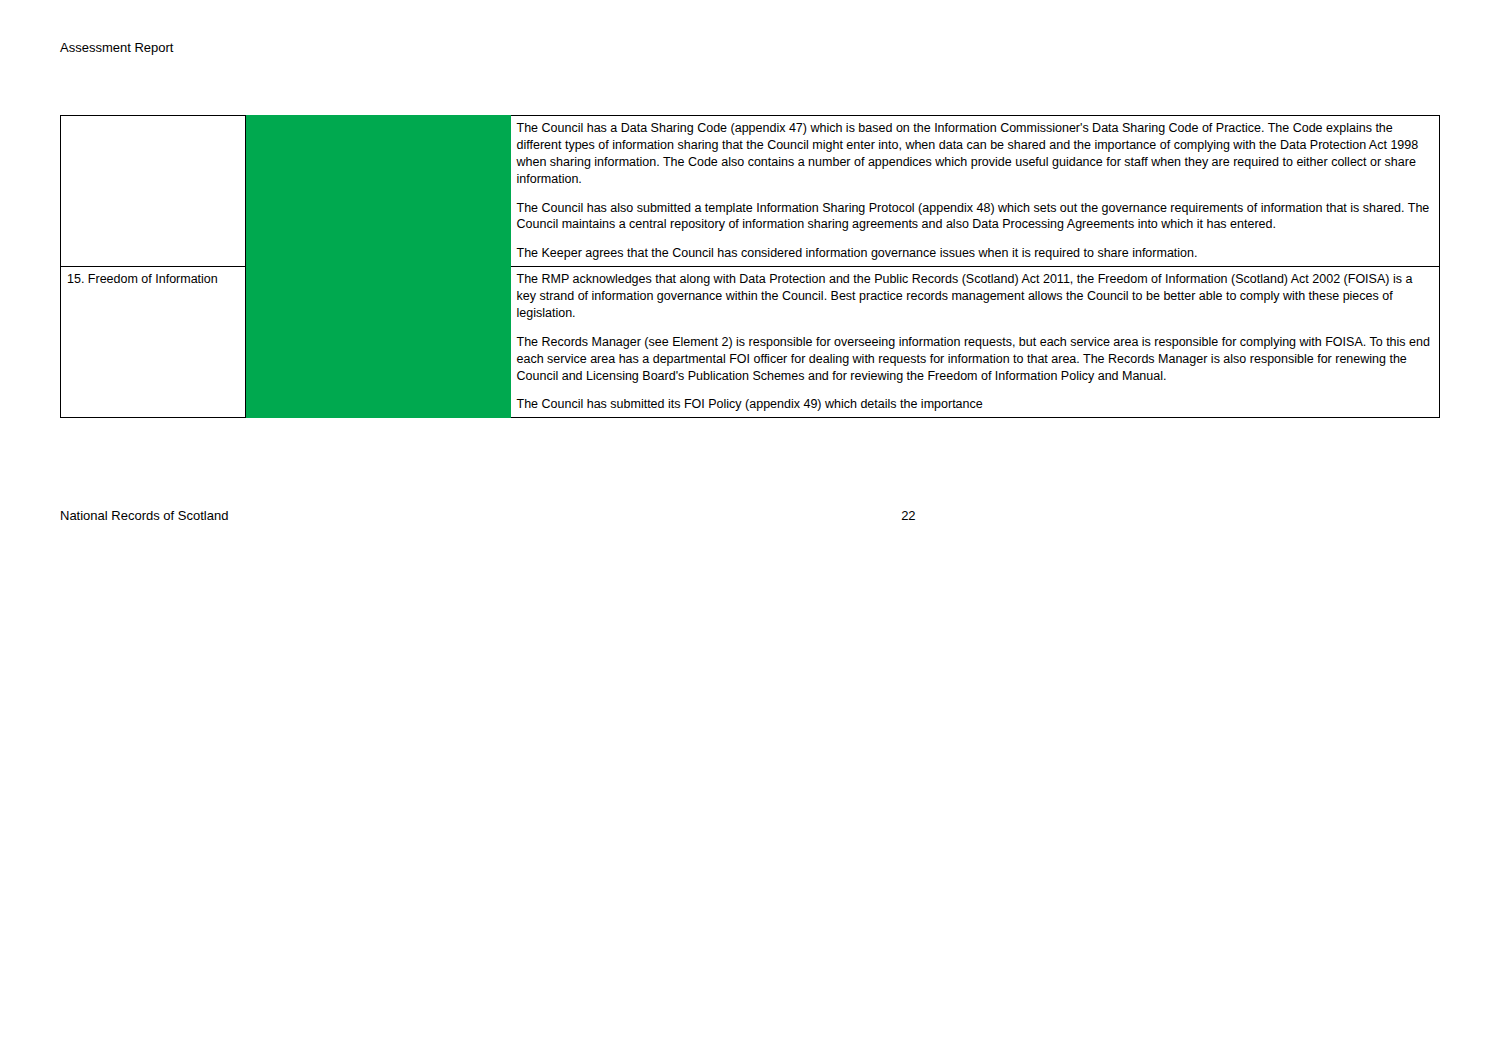Assessment Report
| | | | The Council has a Data Sharing Code (appendix 47) which is based on the Information Commissioner's Data Sharing Code of Practice. The Code explains the different types of information sharing that the Council might enter into, when data can be shared and the importance of complying with the Data Protection Act 1998 when sharing information. The Code also contains a number of appendices which provide useful guidance for staff when they are required to either collect or share information. The Council has also submitted a template Information Sharing Protocol (appendix 48) which sets out the governance requirements of information that is shared. The Council maintains a central repository of information sharing agreements and also Data Processing Agreements into which it has entered. The Keeper agrees that the Council has considered information governance issues when it is required to share information. |
| 15. Freedom of Information | | | The RMP acknowledges that along with Data Protection and the Public Records (Scotland) Act 2011, the Freedom of Information (Scotland) Act 2002 (FOISA) is a key strand of information governance within the Council. Best practice records management allows the Council to be better able to comply with these pieces of legislation. The Records Manager (see Element 2) is responsible for overseeing information requests, but each service area is responsible for complying with FOISA. To this end each service area has a departmental FOI officer for dealing with requests for information to that area. The Records Manager is also responsible for renewing the Council and Licensing Board's Publication Schemes and for reviewing the Freedom of Information Policy and Manual. The Council has submitted its FOI Policy (appendix 49) which details the importance |
National Records of Scotland
22